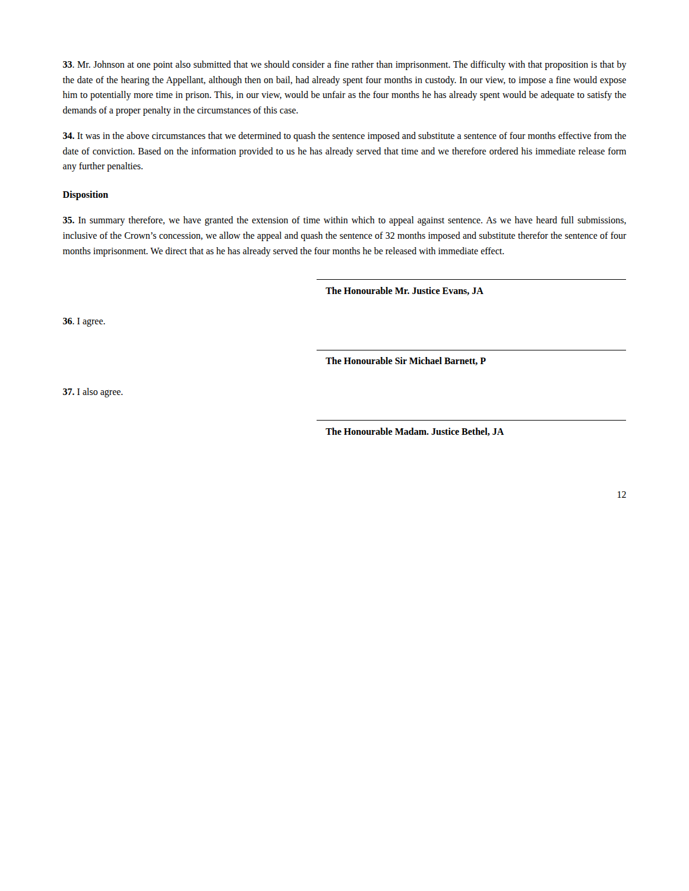33. Mr. Johnson at one point also submitted that we should consider a fine rather than imprisonment. The difficulty with that proposition is that by the date of the hearing the Appellant, although then on bail, had already spent four months in custody. In our view, to impose a fine would expose him to potentially more time in prison. This, in our view, would be unfair as the four months he has already spent would be adequate to satisfy the demands of a proper penalty in the circumstances of this case.
34. It was in the above circumstances that we determined to quash the sentence imposed and substitute a sentence of four months effective from the date of conviction. Based on the information provided to us he has already served that time and we therefore ordered his immediate release form any further penalties.
Disposition
35. In summary therefore, we have granted the extension of time within which to appeal against sentence. As we have heard full submissions, inclusive of the Crown’s concession, we allow the appeal and quash the sentence of 32 months imposed and substitute therefor the sentence of four months imprisonment. We direct that as he has already served the four months he be released with immediate effect.
The Honourable Mr. Justice Evans, JA
36. I agree.
The Honourable Sir Michael Barnett, P
37. I also agree.
The Honourable Madam. Justice Bethel, JA
12